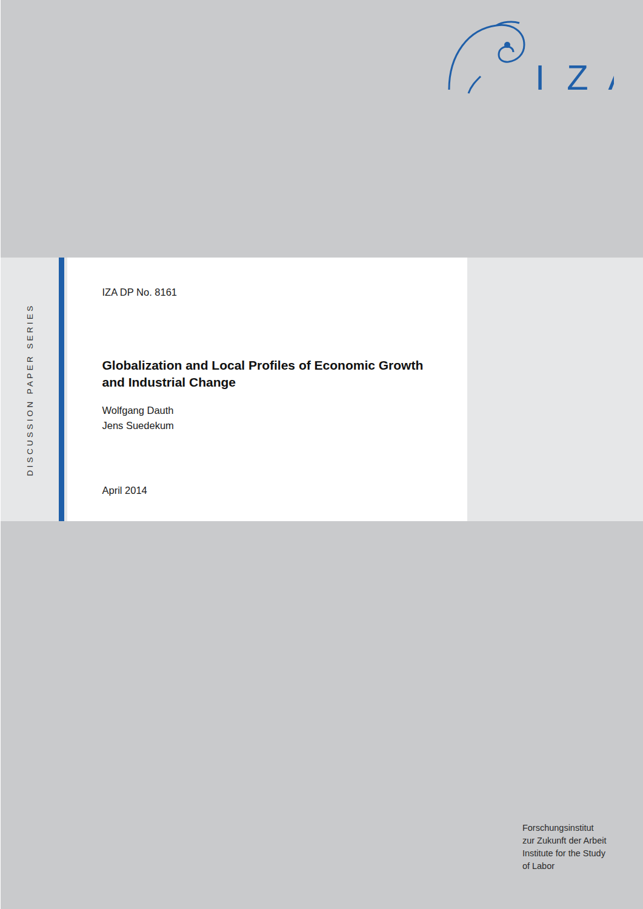I Z A
Discussion Paper Series
IZA DP No. 8161
Globalization and Local Profiles of Economic Growth and Industrial Change
Wolfgang Dauth
Jens Suedekum
April 2014
Forschungsinstitut
zur Zukunft der Arbeit
Institute for the Study
of Labor